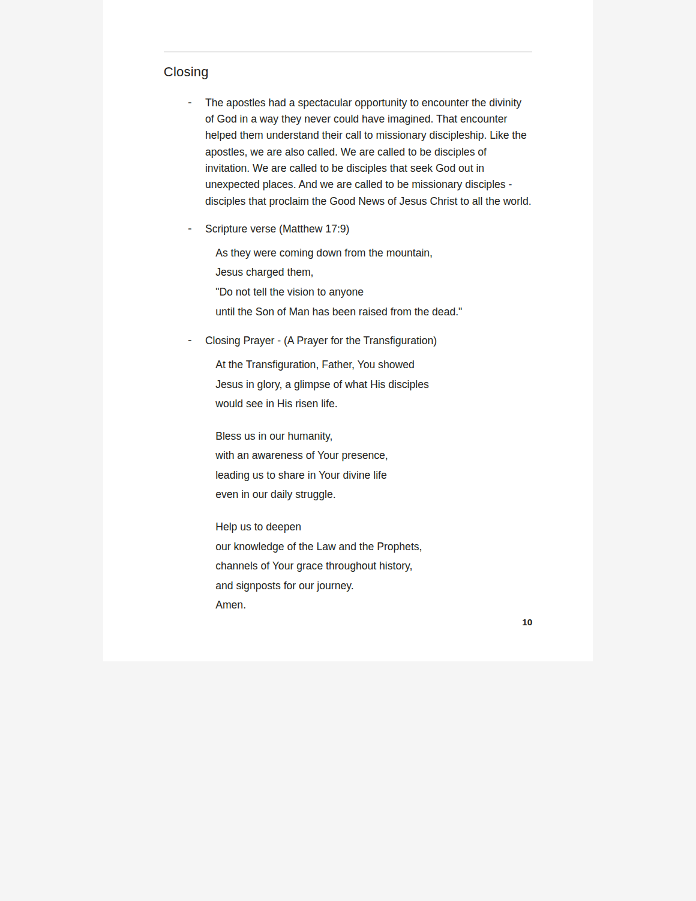Closing
The apostles had a spectacular opportunity to encounter the divinity of God in a way they never could have imagined. That encounter helped them understand their call to missionary discipleship. Like the apostles, we are also called. We are called to be disciples of invitation. We are called to be disciples that seek God out in unexpected places. And we are called to be missionary disciples - disciples that proclaim the Good News of Jesus Christ to all the world.
Scripture verse (Matthew 17:9)
As they were coming down from the mountain,
Jesus charged them,
"Do not tell the vision to anyone
until the Son of Man has been raised from the dead."
Closing Prayer - (A Prayer for the Transfiguration)
At the Transfiguration, Father, You showed
Jesus in glory, a glimpse of what His disciples
would see in His risen life.
Bless us in our humanity,
with an awareness of Your presence,
leading us to share in Your divine life
even in our daily struggle.
Help us to deepen
our knowledge of the Law and the Prophets,
channels of Your grace throughout history,
and signposts for our journey.
Amen.
10